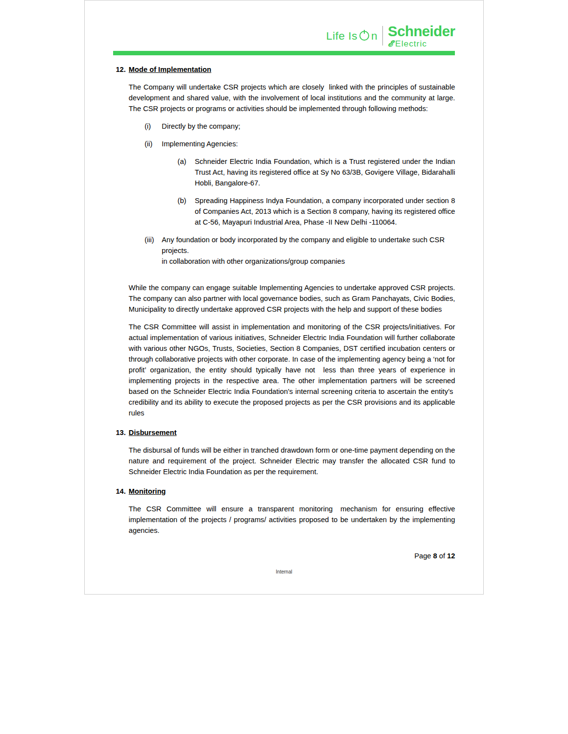Life Is n
Schneider
𝓔Electric
Mode of Implementation
The Company will undertake CSR projects which are closely linked with the principles of sustainable development and shared value, with the involvement of local institutions and the community at large. The CSR projects or programs or activities should be implemented through following methods:
(i) Directly by the company;
(ii) Implementing Agencies:
(a) Schneider Electric India Foundation, which is a Trust registered under the Indian Trust Act, having its registered office at Sy No 63/3B, Govigere Village, Bidarahalli Hobli, Bangalore-67.
(b) Spreading Happiness Indya Foundation, a company incorporated under section 8 of Companies Act, 2013 which is a Section 8 company, having its registered office at C-56, Mayapuri Industrial Area, Phase -II New Delhi -110064.
(iii) Any foundation or body incorporated by the company and eligible to undertake such CSR projects.
in collaboration with other organizations/group companies
While the company can engage suitable Implementing Agencies to undertake approved CSR projects. The company can also partner with local governance bodies, such as Gram Panchayats, Civic Bodies, Municipality to directly undertake approved CSR projects with the help and support of these bodies
The CSR Committee will assist in implementation and monitoring of the CSR projects/initiatives. For actual implementation of various initiatives, Schneider Electric India Foundation will further collaborate with various other NGOs, Trusts, Societies, Section 8 Companies, DST certified incubation centers or through collaborative projects with other corporate. In case of the implementing agency being a ‘not for profit’ organization, the entity should typically have not less than three years of experience in implementing projects in the respective area. The other implementation partners will be screened based on the Schneider Electric India Foundation’s internal screening criteria to ascertain the entity’s credibility and its ability to execute the proposed projects as per the CSR provisions and its applicable rules
Disbursement
The disbursal of funds will be either in tranched drawdown form or one-time payment depending on the nature and requirement of the project. Schneider Electric may transfer the allocated CSR fund to Schneider Electric India Foundation as per the requirement.
Monitoring
The CSR Committee will ensure a transparent monitoring mechanism for ensuring effective implementation of the projects / programs/ activities proposed to be undertaken by the implementing agencies.
Page 8 of 12
Internal